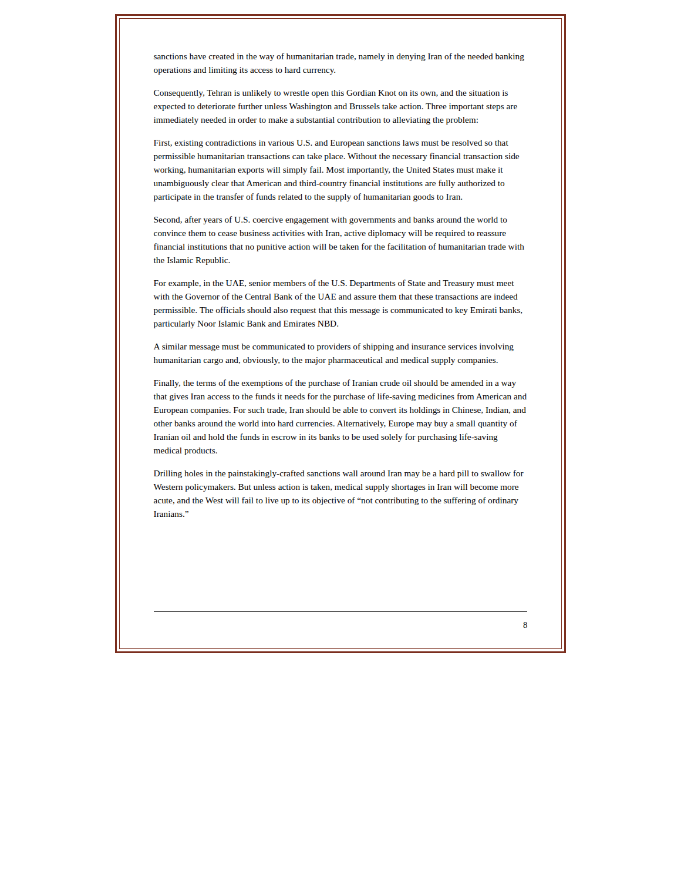sanctions have created in the way of humanitarian trade, namely in denying Iran of the needed banking operations and limiting its access to hard currency.
Consequently, Tehran is unlikely to wrestle open this Gordian Knot on its own, and the situation is expected to deteriorate further unless Washington and Brussels take action. Three important steps are immediately needed in order to make a substantial contribution to alleviating the problem:
First, existing contradictions in various U.S. and European sanctions laws must be resolved so that permissible humanitarian transactions can take place. Without the necessary financial transaction side working, humanitarian exports will simply fail. Most importantly, the United States must make it unambiguously clear that American and third-country financial institutions are fully authorized to participate in the transfer of funds related to the supply of humanitarian goods to Iran.
Second, after years of U.S. coercive engagement with governments and banks around the world to convince them to cease business activities with Iran, active diplomacy will be required to reassure financial institutions that no punitive action will be taken for the facilitation of humanitarian trade with the Islamic Republic.
For example, in the UAE, senior members of the U.S. Departments of State and Treasury must meet with the Governor of the Central Bank of the UAE and assure them that these transactions are indeed permissible. The officials should also request that this message is communicated to key Emirati banks, particularly Noor Islamic Bank and Emirates NBD.
A similar message must be communicated to providers of shipping and insurance services involving humanitarian cargo and, obviously, to the major pharmaceutical and medical supply companies.
Finally, the terms of the exemptions of the purchase of Iranian crude oil should be amended in a way that gives Iran access to the funds it needs for the purchase of life-saving medicines from American and European companies. For such trade, Iran should be able to convert its holdings in Chinese, Indian, and other banks around the world into hard currencies. Alternatively, Europe may buy a small quantity of Iranian oil and hold the funds in escrow in its banks to be used solely for purchasing life-saving medical products.
Drilling holes in the painstakingly-crafted sanctions wall around Iran may be a hard pill to swallow for Western policymakers. But unless action is taken, medical supply shortages in Iran will become more acute, and the West will fail to live up to its objective of “not contributing to the suffering of ordinary Iranians.”
8